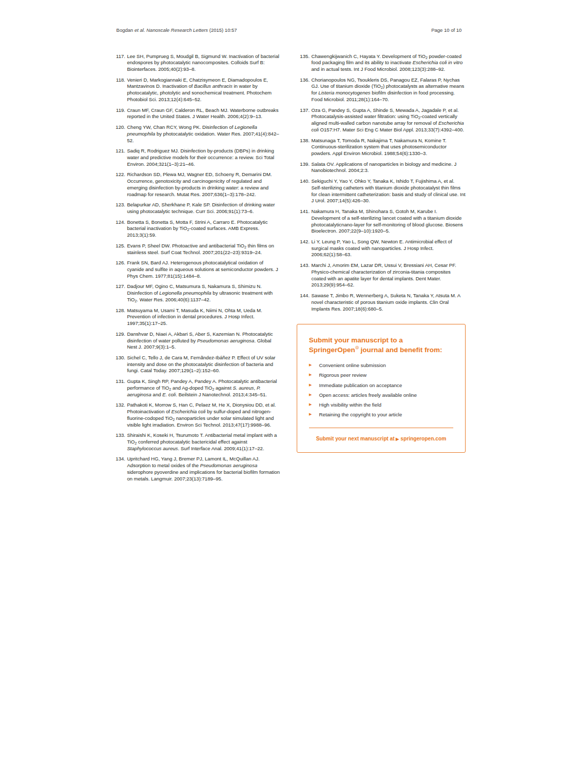Bogdan et al. Nanoscale Research Letters (2015) 10:57
Page 10 of 10
Lee SH, Pumprueg S, Moudgil B, Sigmund W. Inactivation of bacterial endospores by photocatalytic nanocomposites. Colloids Surf B: Biointerfaces. 2005;40(2):93–8.
Venieri D, Markogiannaki E, Chatzisymeon E, Diamadopoulos E, Mantzavinos D. Inactivation of Bacillus anthracis in water by photocatalytic, photolytic and sonochemical treatment. Photochem Photobiol Sci. 2013;12(4):645–52.
Craun MF, Craun GF, Calderon RL, Beach MJ. Waterborne outbreaks reported in the United States. J Water Health. 2006;4(2):9–13.
Cheng YW, Chan RCY, Wong PK. Disinfection of Legionella pneumophila by photocatalytic oxidation. Water Res. 2007;41(4):842–52.
Sadiq R, Rodriguez MJ. Disinfection by-products (DBPs) in drinking water and predictive models for their occurrence: a review. Sci Total Environ. 2004;321(1–3):21–46.
Richardson SD, Plewa MJ, Wagner ED, Schoeny R, Demarini DM. Occurrence, genotoxicity and carcinogenicity of regulated and emerging disinfection by-products in drinking water: a review and roadmap for research. Mutat Res. 2007;636(1–3):178–242.
Belapurkar AD, Sherkhane P, Kale SP. Disinfection of drinking water using photocatalytic technique. Curr Sci. 2006;91(1):73–6.
Bonetta S, Bonetta S, Motta F, Strini A, Carraro E. Photocatalytic bacterial inactivation by TiO2-coated surfaces. AMB Express. 2013;3(1):59.
Evans P, Sheel DW. Photoactive and antibacterial TiO2 thin films on stainless steel. Surf Coat Technol. 2007;201(22–23):9319–24.
Frank SN, Bard AJ. Heterogenous photocatalytical oxidation of cyanide and sulfite in aqueous solutions at semiconductor powders. J Phys Chem. 1977;81(15):1484–8.
Dadjour MF, Ogino C, Matsumura S, Nakamura S, Shimizu N. Disinfection of Legionella pneumophila by ultrasonic treatment with TiO2. Water Res. 2006;40(6):1137–42.
Matsuyama M, Usami T, Masuda K, Niimi N, Ohta M, Ueda M. Prevention of infection in dental procedures. J Hosp Infect. 1997;35(1):17–25.
Danshvar D, Niaei A, Akbari S, Aber S, Kazemian N. Photocatalytic disinfection of water polluted by Pseudomonas aeruginosa. Global Nest J. 2007;9(3):1–5.
Sichel C, Tello J, de Cara M, Fernãndez-Ibáñez P. Effect of UV solar intensity and dose on the photocatalytic disinfection of bacteria and fungi. Catal Today. 2007;129(1–2):152–60.
Gupta K, Singh RP, Pandey A, Pandey A. Photocatalytic antibacterial performance of TiO2 and Ag-doped TiO2 against S. aureus, P. aeruginosa and E. coli. Beilstein J Nanotechnol. 2013;4:345–51.
Pathakoti K, Morrow S, Han C, Pelaez M, He X, Dionysiou DD, et al. Photoinactivation of Escherichia coli by sulfur-doped and nitrogen-fluorine-codoped TiO2 nanoparticles under solar simulated light and visible light irradiation. Environ Sci Technol. 2013;47(17):9988–96.
Shiraishi K, Koseki H, Tsurumoto T. Antibacterial metal implant with a TiO2 conferred photocatalytic bactericidal effect against Staphylococcus aureus. Surf Interface Anal. 2009;41(1):17–22.
Upritchard HG, Yang J, Bremer PJ, Lamont IL, McQuillan AJ. Adsorption to metal oxides of the Pseudomonas aeruginosa siderophore pyoverdine and implications for bacterial biofilm formation on metals. Langmuir. 2007;23(13):7189–95.
Chawengkijwanich C, Hayata Y. Development of TiO2 powder-coated food packaging film and its ability to inactivate Escherichia coli in vitro and in actual tests. Int J Food Microbiol. 2008;123(3):288–92.
Chorianopoulos NG, Tsoukleris DS, Panagou EZ, Falaras P, Nychas GJ. Use of titanium dioxide (TiO2) photocatalysts as alternative means for Listeria monocytogenes biofilm disinfection in food processing. Food Microbiol. 2011;28(1):164–70.
Oza G, Pandey S, Gupta A, Shinde S, Mewada A, Jagadale P, et al. Photocatalysis-assisted water filtration: using TiO2-coated vertically aligned multi-walled carbon nanotube array for removal of Escherichia coli O157:H7. Mater Sci Eng C Mater Biol Appl. 2013;33(7):4392–400.
Matsunaga T, Tomoda R, Nakajima T, Nakamura N, Komine T. Continuous-sterilization system that uses photosemiconductor powders. Appl Environ Microbiol. 1988;54(6):1330–3.
Salata OV. Applications of nanoparticles in biology and medicine. J Nanobiotechnol. 2004;2:3.
Sekiguchi Y, Yao Y, Ohko Y, Tanaka K, Ishido T, Fujishima A, et al. Self-sterilizing catheters with titanium dioxide photocatalyst thin films for clean intermittent catheterization: basis and study of clinical use. Int J Urol. 2007;14(5):426–30.
Nakamura H, Tanaka M, Shinohara S, Gotoh M, Karube I. Development of a self-sterilizing lancet coated with a titanium dioxide photocatalyticnano-layer for self-monitoring of blood glucose. Biosens Bioelectron. 2007;22(9–10):1920–5.
Li Y, Leung P, Yao L, Song QW, Newton E. Antimicrobial effect of surgical masks coated with nanoparticles. J Hosp Infect. 2006;62(1):58–63.
Marchi J, Amorim EM, Lazar DR, Ussui V, Bressiani AH, Cesar PF. Physico-chemical characterization of zirconia-titania composites coated with an apatite layer for dental implants. Dent Mater. 2013;29(9):954–62.
Sawase T, Jimbo R, Wennerberg A, Suketa N, Tanaka Y, Atsuta M. A novel characteristic of porous titanium oxide implants. Clin Oral Implants Res. 2007;18(6):680–5.
Submit your manuscript to a SpringerOpen☉ journal and benefit from:
Convenient online submission
Rigorous peer review
Immediate publication on acceptance
Open access: articles freely available online
High visibility within the field
Retaining the copyright to your article
Submit your next manuscript at ▶ springeropen.com